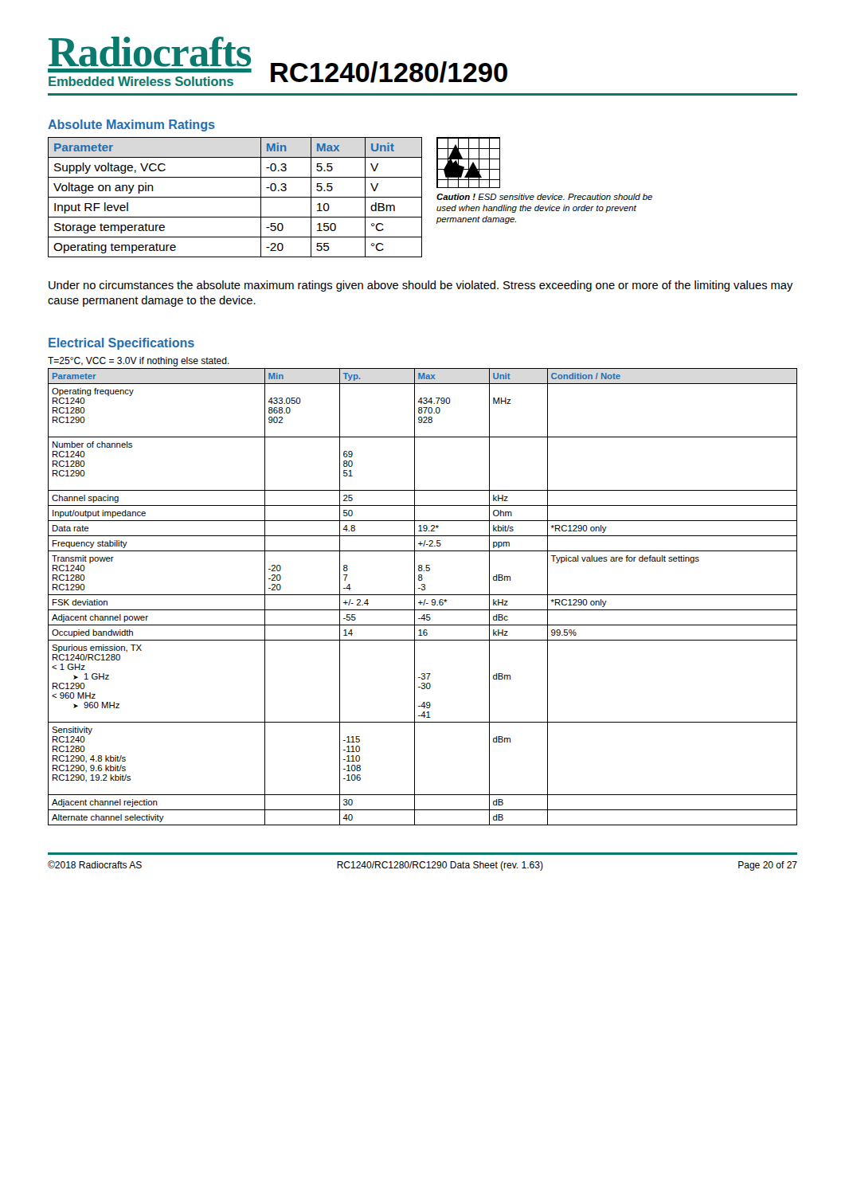Radiocrafts
Embedded Wireless Solutions
RC1240/1280/1290
Absolute Maximum Ratings
| Parameter | Min | Max | Unit |
| --- | --- | --- | --- |
| Supply voltage, VCC | -0.3 | 5.5 | V |
| Voltage on any pin | -0.3 | 5.5 | V |
| Input RF level | | 10 | dBm |
| Storage temperature | -50 | 150 | °C |
| Operating temperature | -20 | 55 | °C |
Caution ! ESD sensitive device. Precaution should be used when handling the device in order to prevent permanent damage.
Under no circumstances the absolute maximum ratings given above should be violated. Stress exceeding one or more of the limiting values may cause permanent damage to the device.
Electrical Specifications
T=25°C, VCC = 3.0V if nothing else stated.
| Parameter | Min | Typ. | Max | Unit | Condition / Note |
| --- | --- | --- | --- | --- | --- |
| Operating frequency RC1240 RC1280 RC1290 | 433.050 868.0 902 | | 434.790 870.0 928 | MHz | |
| Number of channels RC1240 RC1280 RC1290 | | 69 80 51 | | | |
| Channel spacing | | 25 | | kHz | |
| Input/output impedance | | 50 | | Ohm | |
| Data rate | | 4.8 | 19.2* | kbit/s | *RC1290 only |
| Frequency stability | | | +/-2.5 | ppm | |
| Transmit power RC1240 RC1280 RC1290 | -20 -20 -20 | 8 7 -4 | 8.5 8 -3 | dBm | Typical values are for default settings |
| FSK deviation | | +/- 2.4 | +/- 9.6* | kHz | *RC1290 only |
| Adjacent channel power | | -55 | -45 | dBc | |
| Occupied bandwidth | | 14 | 16 | kHz | 99.5% |
| Spurious emission, TX RC1240/RC1280 < 1 GHz 1 GHz RC1290 < 960 MHz 960 MHz | | | -37 -30 -49 -41 | dBm | |
| Sensitivity RC1240 RC1280 RC1290, 4.8 kbit/s RC1290, 9.6 kbit/s RC1290, 19.2 kbit/s | | -115 -110 -110 -108 -106 | | dBm | |
| Adjacent channel rejection | | 30 | | dB | |
| Alternate channel selectivity | | 40 | | dB | |
©2018 Radiocrafts AS
RC1240/RC1280/RC1290 Data Sheet (rev. 1.63)
Page 20 of 27